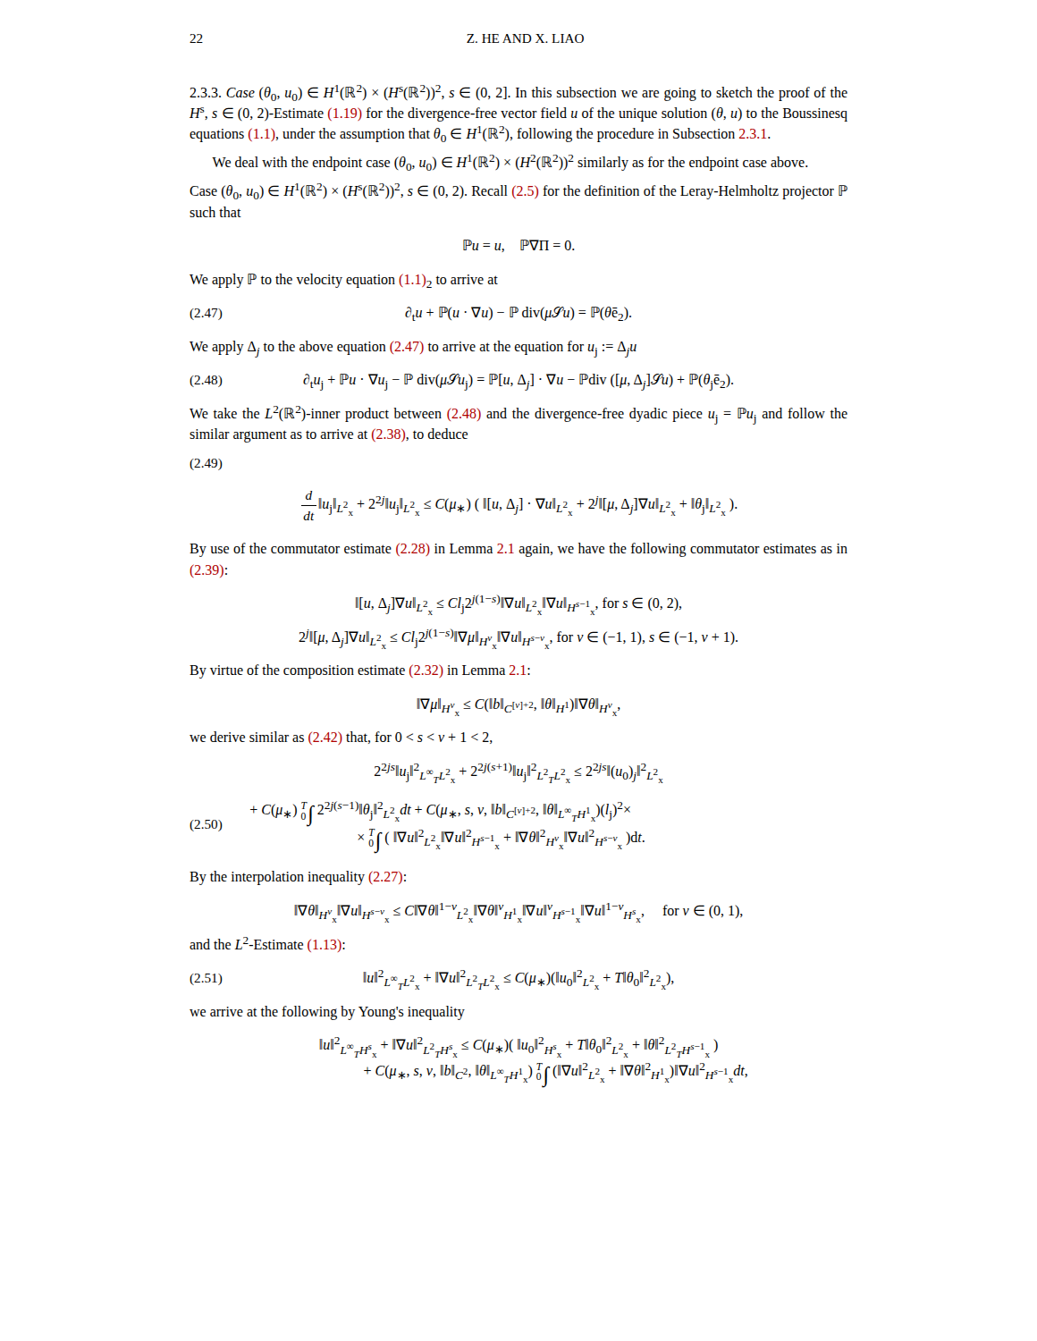22 Z. HE AND X. LIAO
2.3.3. Case (θ0, u0) ∈ H1(ℝ2) × (Hs(ℝ2))2, s ∈ (0, 2]. In this subsection we are going to sketch the proof of the Hs, s ∈ (0, 2)-Estimate (1.19) for the divergence-free vector field u of the unique solution (θ, u) to the Boussinesq equations (1.1), under the assumption that θ0 ∈ H1(ℝ2), following the procedure in Subsection 2.3.1.
We deal with the endpoint case (θ0, u0) ∈ H1(ℝ2) × (H2(ℝ2))2 similarly as for the endpoint case above.
Case (θ0, u0) ∈ H1(ℝ2) × (Hs(ℝ2))2, s ∈ (0, 2). Recall (2.5) for the definition of the Leray-Helmholtz projector ℙ such that
ℙu = u, ℙ∇Π = 0.
We apply ℙ to the velocity equation (1.1)2 to arrive at
(2.47) ∂tu + ℙ(u · ∇u) − ℙ div(μ 𝒮u) = ℙ(θē2).
We apply Δj to the above equation (2.47) to arrive at the equation for uj := Δju
(2.48) ∂tuj + ℙu · ∇uj − ℙ div(μ 𝒮uj) = ℙ[u, Δj] · ∇u − ℙdiv ([μ, Δj]𝒮u) + ℙ(θjē2).
We take the L2(ℝ2)-inner product between (2.48) and the divergence-free dyadic piece uj = ℙuj and follow the similar argument as to arrive at (2.38), to deduce
(2.49)
ddt‖uj‖L2x + 22j‖uj‖L2x ≤ C(μ∗) ( ‖[u, Δj] · ∇u‖L2x + 2j‖[μ, Δj]∇u‖L2x + ‖θj‖L2x ).
By use of the commutator estimate (2.28) in Lemma 2.1 again, we have the following commutator estimates as in (2.39):
‖[u, Δj]∇u‖L2x ≤ Clj2j(1−s)‖∇u‖L2x‖∇u‖Hs−1x, for s ∈ (0, 2),
2j‖[μ, Δj]∇u‖L2x ≤ Clj2j(1−s)‖∇μ‖Hνx‖∇u‖Hs−νx, for ν ∈ (−1, 1), s ∈ (−1, ν + 1).
By virtue of the composition estimate (2.32) in Lemma 2.1:
‖∇μ‖Hνx ≤ C(‖b‖C[ν]+2, ‖θ‖H1)‖∇θ‖Hνx,
we derive similar as (2.42) that, for 0 < s < ν + 1 < 2,
22js‖uj‖2L∞TL2x + 22j(s+1)‖uj‖2L2TL2x ≤ 22js‖(u0)j‖2L2x
(2.50) + C(μ∗) T 0∫ 22j(s−1)‖θj‖2L2xdt + C(μ∗, s, ν, ‖b‖C[ν]+2, ‖θ‖L∞TH1x)(lj)2× × T 0∫ ( ‖∇u‖2L2x‖∇u‖2Hs−1x + ‖∇θ‖2Hνx‖∇u‖2Hs−νx )dt.
By the interpolation inequality (2.27):
‖∇θ‖Hνx‖∇u‖Hs−νx ≤ C‖∇θ‖1−νL2x‖∇θ‖νH1x‖∇u‖νHs−1x‖∇u‖1−νHsx, for ν ∈ (0, 1),
and the L2-Estimate (1.13):
(2.51) ‖u‖2L∞TL2x + ‖∇u‖2L2TL2x ≤ C(μ∗)(‖u0‖2L2x + T‖θ0‖2L2x),
we arrive at the following by Young's inequality
‖u‖2L∞THsx + ‖∇u‖2L2THsx ≤ C(μ∗)( ‖u0‖2Hsx + T‖θ0‖2L2x + ‖θ‖2L2THs−1x ) + C(μ∗, s, ν, ‖b‖C2, ‖θ‖L∞TH1x) T 0∫ (‖∇u‖2L2x + ‖∇θ‖2H1x)‖∇u‖2Hs−1xdt,